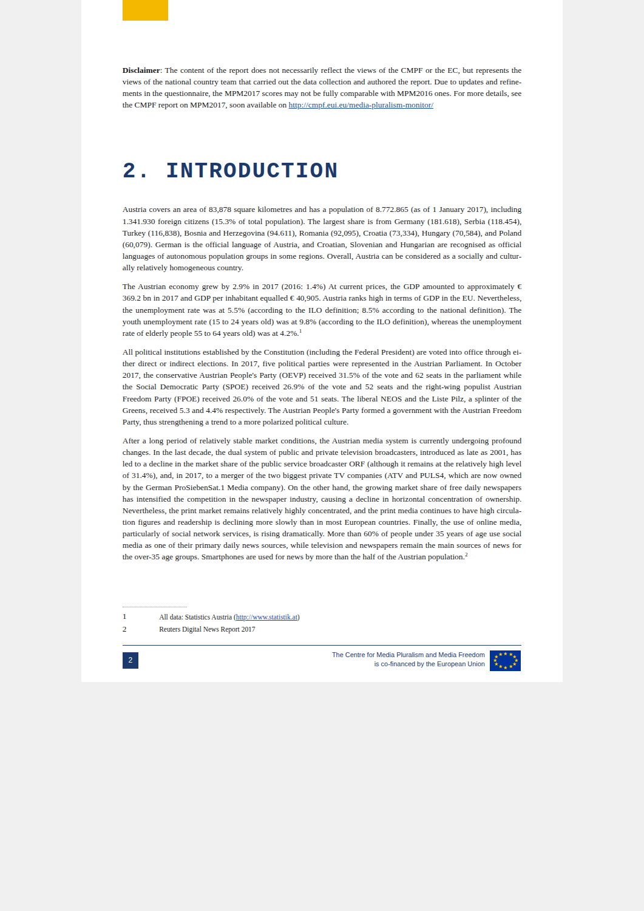Disclaimer: The content of the report does not necessarily reflect the views of the CMPF or the EC, but represents the views of the national country team that carried out the data collection and authored the report. Due to updates and refinements in the questionnaire, the MPM2017 scores may not be fully comparable with MPM2016 ones. For more details, see the CMPF report on MPM2017, soon available on http://cmpf.eui.eu/media-pluralism-monitor/
2. INTRODUCTION
Austria covers an area of 83,878 square kilometres and has a population of 8.772.865 (as of 1 January 2017), including 1.341.930 foreign citizens (15.3% of total population). The largest share is from Germany (181.618), Serbia (118.454), Turkey (116,838), Bosnia and Herzegovina (94.611), Romania (92,095), Croatia (73,334), Hungary (70,584), and Poland (60,079). German is the official language of Austria, and Croatian, Slovenian and Hungarian are recognised as official languages of autonomous population groups in some regions. Overall, Austria can be considered as a socially and culturally relatively homogeneous country.
The Austrian economy grew by 2.9% in 2017 (2016: 1.4%) At current prices, the GDP amounted to approximately € 369.2 bn in 2017 and GDP per inhabitant equalled € 40,905. Austria ranks high in terms of GDP in the EU. Nevertheless, the unemployment rate was at 5.5% (according to the ILO definition; 8.5% according to the national definition). The youth unemployment rate (15 to 24 years old) was at 9.8% (according to the ILO definition), whereas the unemployment rate of elderly people 55 to 64 years old) was at 4.2%.1
All political institutions established by the Constitution (including the Federal President) are voted into office through either direct or indirect elections. In 2017, five political parties were represented in the Austrian Parliament. In October 2017, the conservative Austrian People's Party (OEVP) received 31.5% of the vote and 62 seats in the parliament while the Social Democratic Party (SPOE) received 26.9% of the vote and 52 seats and the right-wing populist Austrian Freedom Party (FPOE) received 26.0% of the vote and 51 seats. The liberal NEOS and the Liste Pilz, a splinter of the Greens, received 5.3 and 4.4% respectively. The Austrian People's Party formed a government with the Austrian Freedom Party, thus strengthening a trend to a more polarized political culture.
After a long period of relatively stable market conditions, the Austrian media system is currently undergoing profound changes. In the last decade, the dual system of public and private television broadcasters, introduced as late as 2001, has led to a decline in the market share of the public service broadcaster ORF (although it remains at the relatively high level of 31.4%), and, in 2017, to a merger of the two biggest private TV companies (ATV and PULS4, which are now owned by the German ProSiebenSat.1 Media company). On the other hand, the growing market share of free daily newspapers has intensified the competition in the newspaper industry, causing a decline in horizontal concentration of ownership. Nevertheless, the print market remains relatively highly concentrated, and the print media continues to have high circulation figures and readership is declining more slowly than in most European countries. Finally, the use of online media, particularly of social network services, is rising dramatically. More than 60% of people under 35 years of age use social media as one of their primary daily news sources, while television and newspapers remain the main sources of news for the over-35 age groups. Smartphones are used for news by more than the half of the Austrian population.2
1
All data: Statistics Austria (http://www.statistik.at)
2
Reuters Digital News Report 2017
2
The Centre for Media Pluralism and Media Freedom
is co-financed by the European Union
★ ★ ★ ★ ★ ★ ★ ★ ★ ★ ★ ★